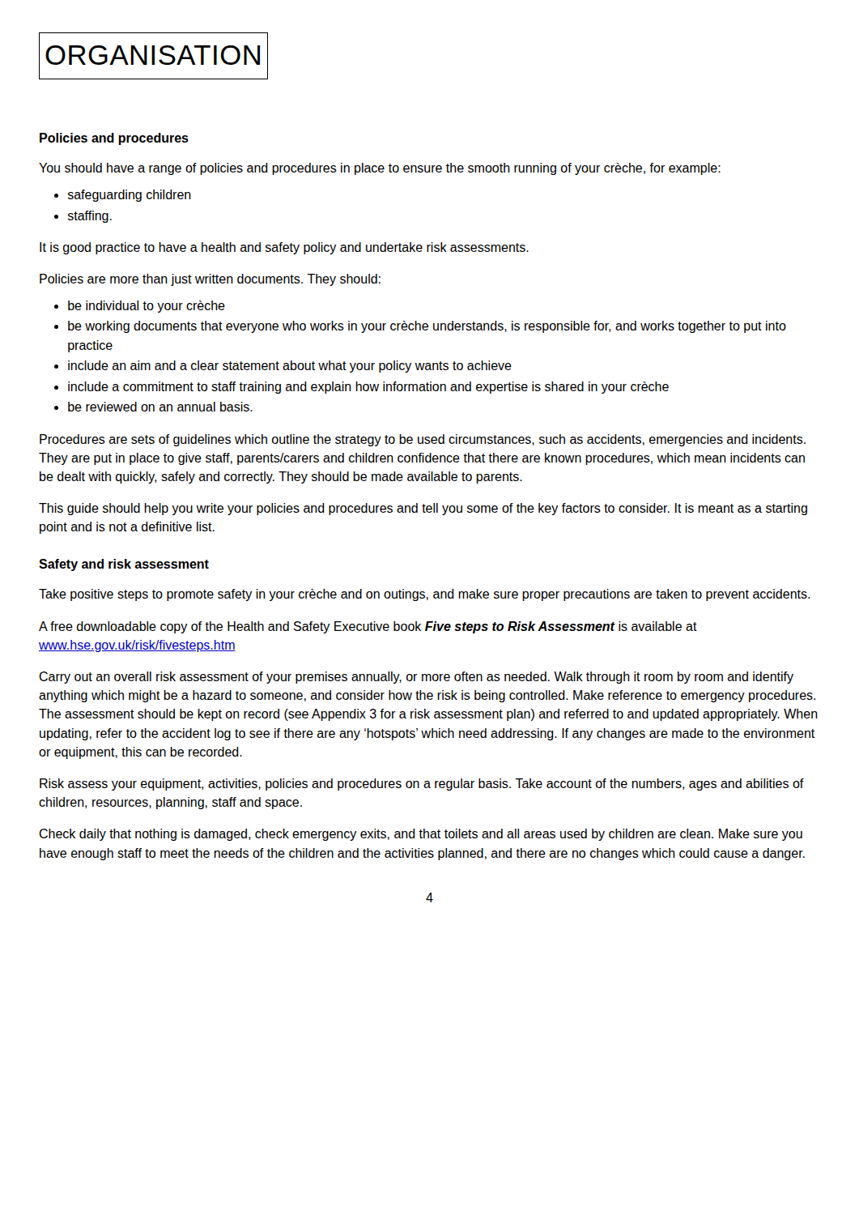ORGANISATION
Policies and procedures
You should have a range of policies and procedures in place to ensure the smooth running of your crèche, for example:
safeguarding children
staffing.
It is good practice to have a health and safety policy and undertake risk assessments.
Policies are more than just written documents. They should:
be individual to your crèche
be working documents that everyone who works in your crèche understands, is responsible for, and works together to put into practice
include an aim and a clear statement about what your policy wants to achieve
include a commitment to staff training and explain how information and expertise is shared in your crèche
be reviewed on an annual basis.
Procedures are sets of guidelines which outline the strategy to be used circumstances, such as accidents, emergencies and incidents. They are put in place to give staff, parents/carers and children confidence that there are known procedures, which mean incidents can be dealt with quickly, safely and correctly. They should be made available to parents.
This guide should help you write your policies and procedures and tell you some of the key factors to consider. It is meant as a starting point and is not a definitive list.
Safety and risk assessment
Take positive steps to promote safety in your crèche and on outings, and make sure proper precautions are taken to prevent accidents.
A free downloadable copy of the Health and Safety Executive book Five steps to Risk Assessment is available at www.hse.gov.uk/risk/fivesteps.htm
Carry out an overall risk assessment of your premises annually, or more often as needed. Walk through it room by room and identify anything which might be a hazard to someone, and consider how the risk is being controlled. Make reference to emergency procedures. The assessment should be kept on record (see Appendix 3 for a risk assessment plan) and referred to and updated appropriately. When updating, refer to the accident log to see if there are any ‘hotspots’ which need addressing. If any changes are made to the environment or equipment, this can be recorded.
Risk assess your equipment, activities, policies and procedures on a regular basis. Take account of the numbers, ages and abilities of children, resources, planning, staff and space.
Check daily that nothing is damaged, check emergency exits, and that toilets and all areas used by children are clean. Make sure you have enough staff to meet the needs of the children and the activities planned, and there are no changes which could cause a danger.
4